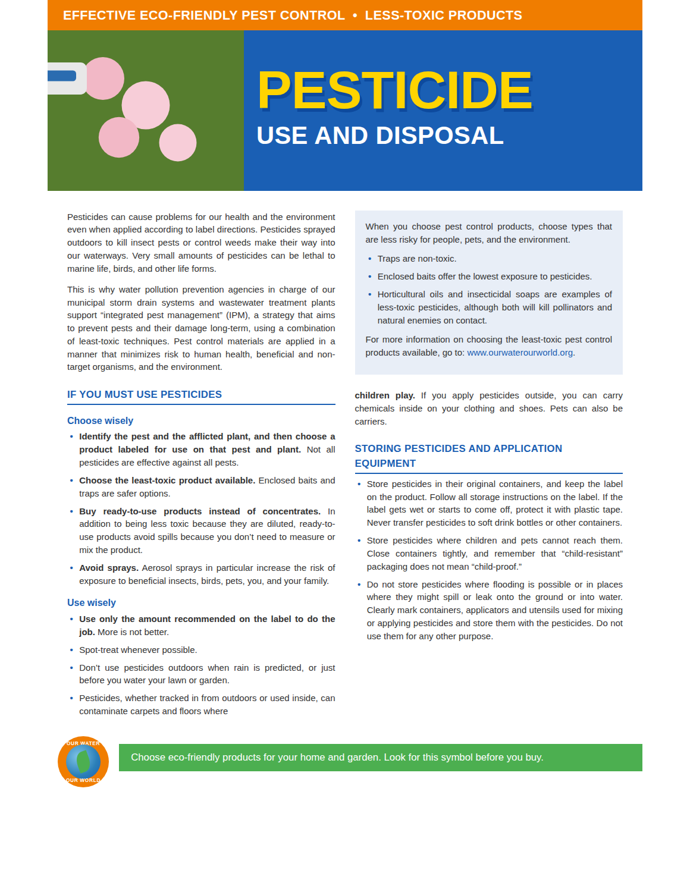Effective Eco-Friendly Pest Control • Less-Toxic Products
Pesticide Pesticide
Use and Disposal
Pesticides can cause problems for our health and the environment even when applied according to label directions. Pesticides sprayed outdoors to kill insect pests or control weeds make their way into our waterways. Very small amounts of pesticides can be lethal to marine life, birds, and other life forms.
This is why water pollution prevention agencies in charge of our municipal storm drain systems and wastewater treatment plants support “integrated pest management” (IPM), a strategy that aims to prevent pests and their damage long-term, using a combination of least-toxic techniques. Pest control materials are applied in a manner that minimizes risk to human health, beneficial and non-target organisms, and the environment.
If You Must Use Pesticides
Choose wisely
Identify the pest and the afflicted plant, and then choose a product labeled for use on that pest and plant. Not all pesticides are effective against all pests.
Choose the least-toxic product available. Enclosed baits and traps are safer options.
Buy ready-to-use products instead of concentrates. In addition to being less toxic because they are diluted, ready-to-use products avoid spills because you don’t need to measure or mix the product.
Avoid sprays. Aerosol sprays in particular increase the risk of exposure to beneficial insects, birds, pets, you, and your family.
Use wisely
Use only the amount recommended on the label to do the job. More is not better.
Spot-treat whenever possible.
Don’t use pesticides outdoors when rain is predicted, or just before you water your lawn or garden.
Pesticides, whether tracked in from outdoors or used inside, can contaminate carpets and floors where
When you choose pest control products, choose types that are less risky for people, pets, and the environment.
Traps are non-toxic.
Enclosed baits offer the lowest exposure to pesticides.
Horticultural oils and insecticidal soaps are examples of less-toxic pesticides, although both will kill pollinators and natural enemies on contact.
For more information on choosing the least-toxic pest control products available, go to: www.ourwaterourworld.org.
children play. If you apply pesticides outside, you can carry chemicals inside on your clothing and shoes. Pets can also be carriers.
Storing Pesticides and Application Equipment
Store pesticides in their original containers, and keep the label on the product. Follow all storage instructions on the label. If the label gets wet or starts to come off, protect it with plastic tape. Never transfer pesticides to soft drink bottles or other containers.
Store pesticides where children and pets cannot reach them. Close containers tightly, and remember that “child-resistant” packaging does not mean “child-proof.”
Do not store pesticides where flooding is possible or in places where they might spill or leak onto the ground or into water. Clearly mark containers, applicators and utensils used for mixing or applying pesticides and store them with the pesticides. Do not use them for any other purpose.
OUR WATER
OUR WORLD
Choose eco-friendly products for your home and garden. Look for this symbol before you buy.